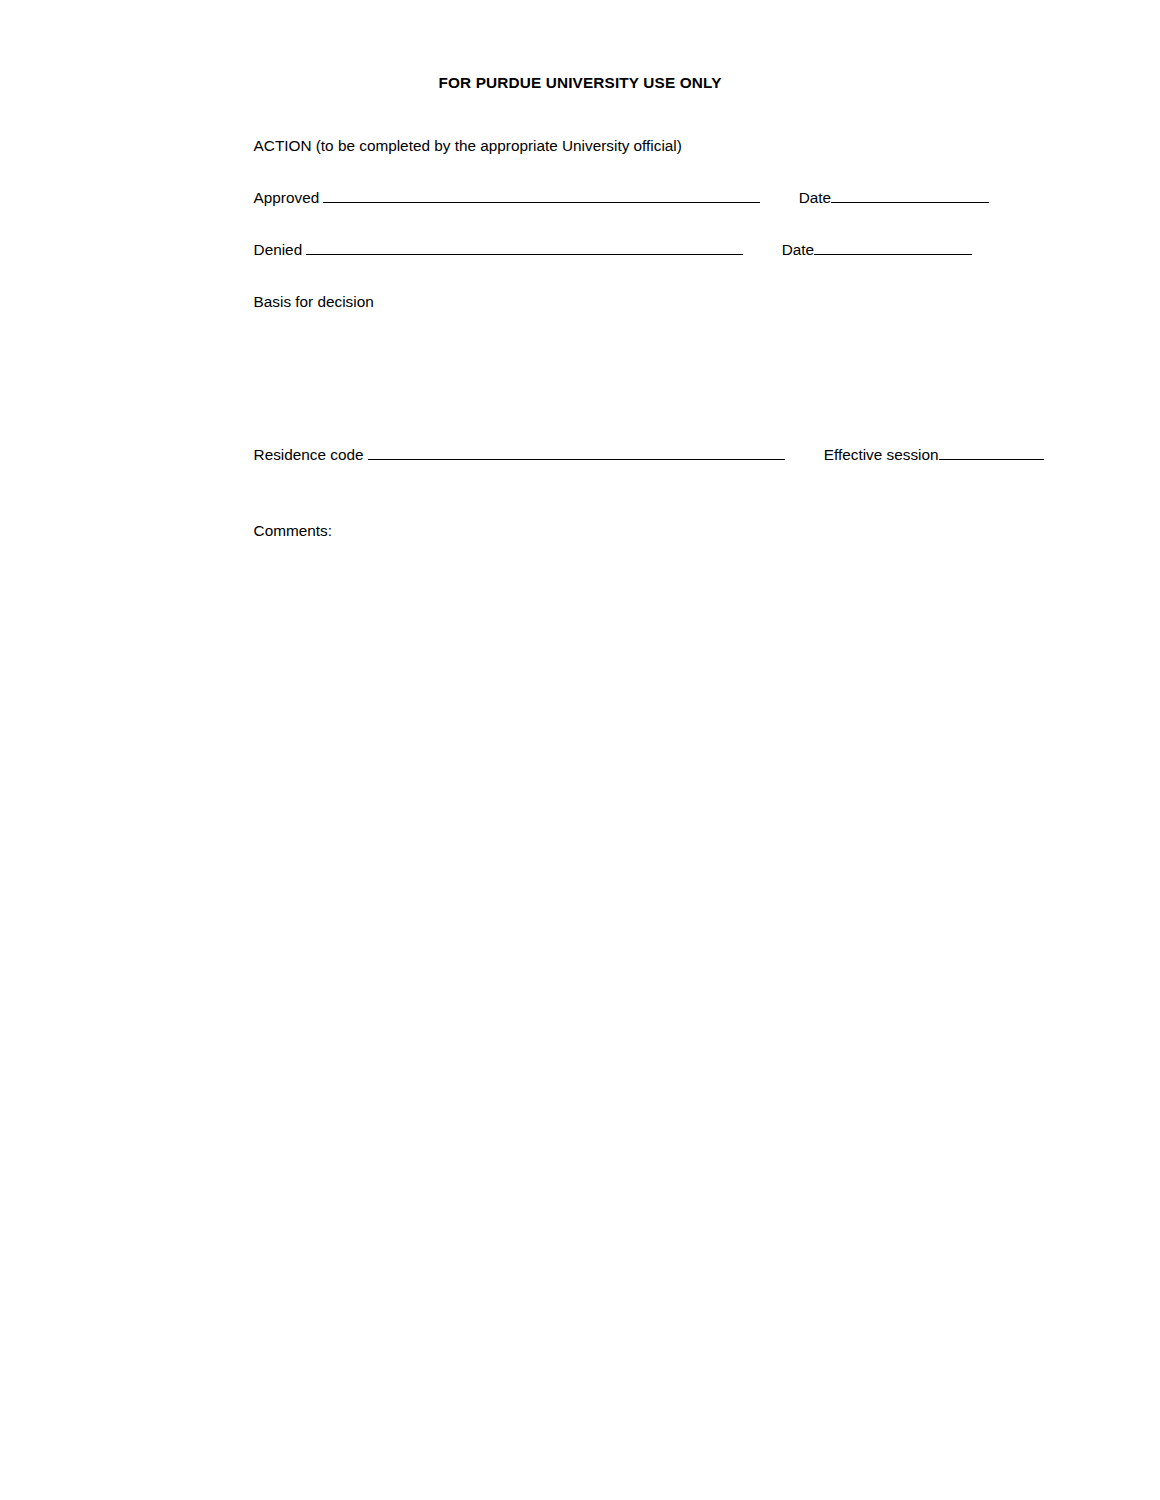FOR PURDUE UNIVERSITY USE ONLY
ACTION (to be completed by the appropriate University official)
Approved Date
Denied Date
Basis for decision
Residence code Effective session
Comments: